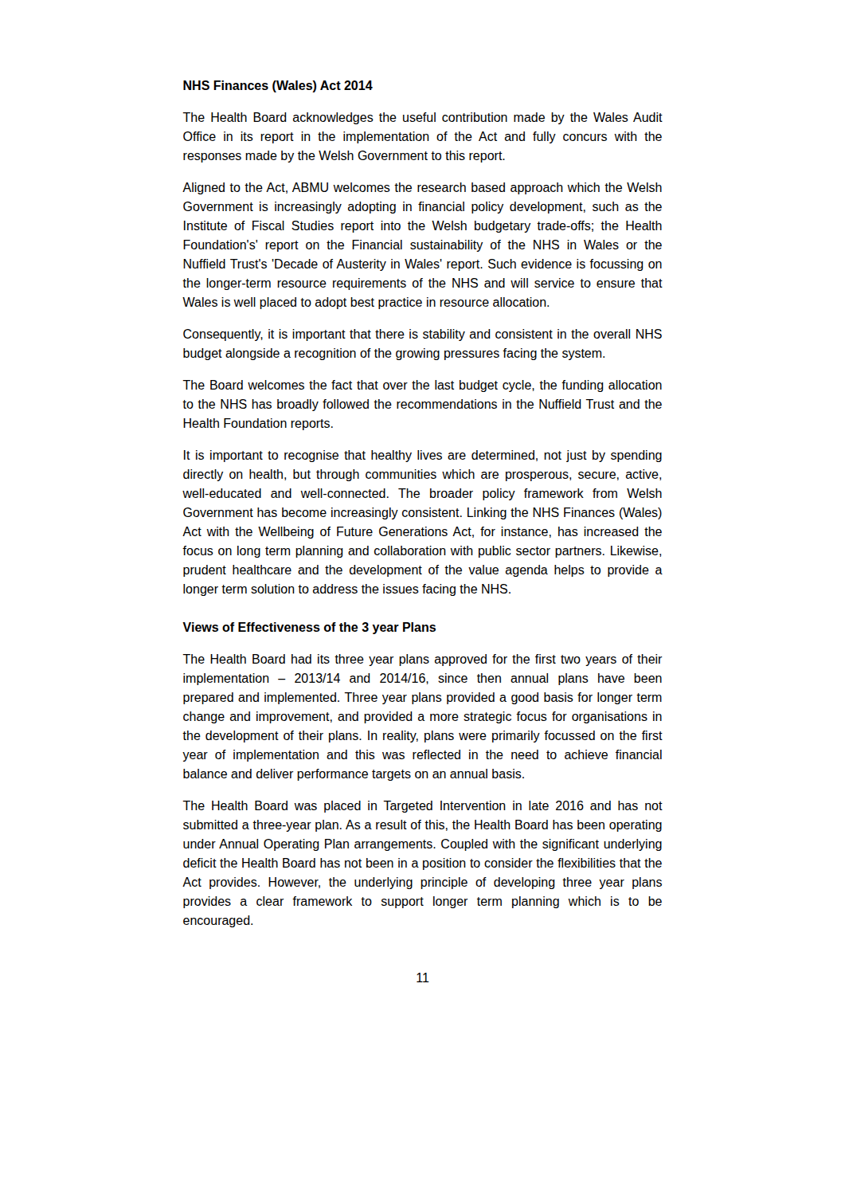NHS Finances (Wales) Act 2014
The Health Board acknowledges the useful contribution made by the Wales Audit Office in its report in the implementation of the Act and fully concurs with the responses made by the Welsh Government to this report.
Aligned to the Act, ABMU welcomes the research based approach which the Welsh Government is increasingly adopting in financial policy development, such as the Institute of Fiscal Studies report into the Welsh budgetary trade-offs; the Health Foundation's' report on the Financial sustainability of the NHS in Wales or the Nuffield Trust's 'Decade of Austerity in Wales' report. Such evidence is focussing on the longer-term resource requirements of the NHS and will service to ensure that Wales is well placed to adopt best practice in resource allocation.
Consequently, it is important that there is stability and consistent in the overall NHS budget alongside a recognition of the growing pressures facing the system.
The Board welcomes the fact that over the last budget cycle, the funding allocation to the NHS has broadly followed the recommendations in the Nuffield Trust and the Health Foundation reports.
It is important to recognise that healthy lives are determined, not just by spending directly on health, but through communities which are prosperous, secure, active, well-educated and well-connected. The broader policy framework from Welsh Government has become increasingly consistent. Linking the NHS Finances (Wales) Act with the Wellbeing of Future Generations Act, for instance, has increased the focus on long term planning and collaboration with public sector partners. Likewise, prudent healthcare and the development of the value agenda helps to provide a longer term solution to address the issues facing the NHS.
Views of Effectiveness of the 3 year Plans
The Health Board had its three year plans approved for the first two years of their implementation – 2013/14 and 2014/16, since then annual plans have been prepared and implemented. Three year plans provided a good basis for longer term change and improvement, and provided a more strategic focus for organisations in the development of their plans. In reality, plans were primarily focussed on the first year of implementation and this was reflected in the need to achieve financial balance and deliver performance targets on an annual basis.
The Health Board was placed in Targeted Intervention in late 2016 and has not submitted a three-year plan. As a result of this, the Health Board has been operating under Annual Operating Plan arrangements. Coupled with the significant underlying deficit the Health Board has not been in a position to consider the flexibilities that the Act provides. However, the underlying principle of developing three year plans provides a clear framework to support longer term planning which is to be encouraged.
11